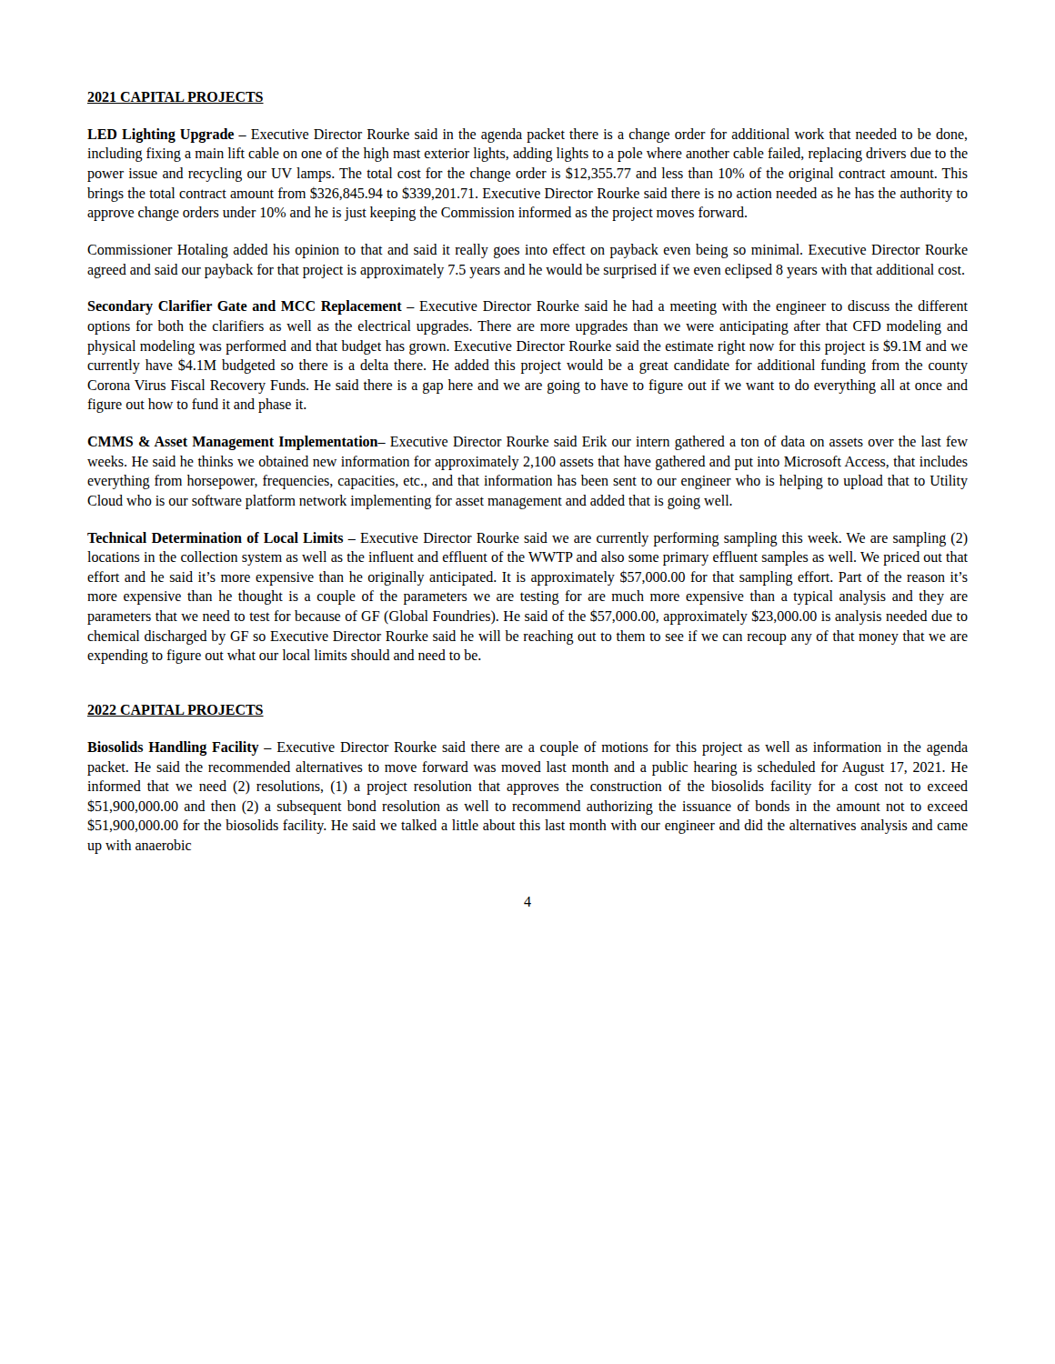2021 CAPITAL PROJECTS
LED Lighting Upgrade – Executive Director Rourke said in the agenda packet there is a change order for additional work that needed to be done, including fixing a main lift cable on one of the high mast exterior lights, adding lights to a pole where another cable failed, replacing drivers due to the power issue and recycling our UV lamps. The total cost for the change order is $12,355.77 and less than 10% of the original contract amount. This brings the total contract amount from $326,845.94 to $339,201.71. Executive Director Rourke said there is no action needed as he has the authority to approve change orders under 10% and he is just keeping the Commission informed as the project moves forward.
Commissioner Hotaling added his opinion to that and said it really goes into effect on payback even being so minimal. Executive Director Rourke agreed and said our payback for that project is approximately 7.5 years and he would be surprised if we even eclipsed 8 years with that additional cost.
Secondary Clarifier Gate and MCC Replacement – Executive Director Rourke said he had a meeting with the engineer to discuss the different options for both the clarifiers as well as the electrical upgrades. There are more upgrades than we were anticipating after that CFD modeling and physical modeling was performed and that budget has grown. Executive Director Rourke said the estimate right now for this project is $9.1M and we currently have $4.1M budgeted so there is a delta there. He added this project would be a great candidate for additional funding from the county Corona Virus Fiscal Recovery Funds. He said there is a gap here and we are going to have to figure out if we want to do everything all at once and figure out how to fund it and phase it.
CMMS & Asset Management Implementation– Executive Director Rourke said Erik our intern gathered a ton of data on assets over the last few weeks. He said he thinks we obtained new information for approximately 2,100 assets that have gathered and put into Microsoft Access, that includes everything from horsepower, frequencies, capacities, etc., and that information has been sent to our engineer who is helping to upload that to Utility Cloud who is our software platform network implementing for asset management and added that is going well.
Technical Determination of Local Limits – Executive Director Rourke said we are currently performing sampling this week. We are sampling (2) locations in the collection system as well as the influent and effluent of the WWTP and also some primary effluent samples as well. We priced out that effort and he said it’s more expensive than he originally anticipated. It is approximately $57,000.00 for that sampling effort. Part of the reason it’s more expensive than he thought is a couple of the parameters we are testing for are much more expensive than a typical analysis and they are parameters that we need to test for because of GF (Global Foundries). He said of the $57,000.00, approximately $23,000.00 is analysis needed due to chemical discharged by GF so Executive Director Rourke said he will be reaching out to them to see if we can recoup any of that money that we are expending to figure out what our local limits should and need to be.
2022 CAPITAL PROJECTS
Biosolids Handling Facility – Executive Director Rourke said there are a couple of motions for this project as well as information in the agenda packet. He said the recommended alternatives to move forward was moved last month and a public hearing is scheduled for August 17, 2021. He informed that we need (2) resolutions, (1) a project resolution that approves the construction of the biosolids facility for a cost not to exceed $51,900,000.00 and then (2) a subsequent bond resolution as well to recommend authorizing the issuance of bonds in the amount not to exceed $51,900,000.00 for the biosolids facility. He said we talked a little about this last month with our engineer and did the alternatives analysis and came up with anaerobic
4